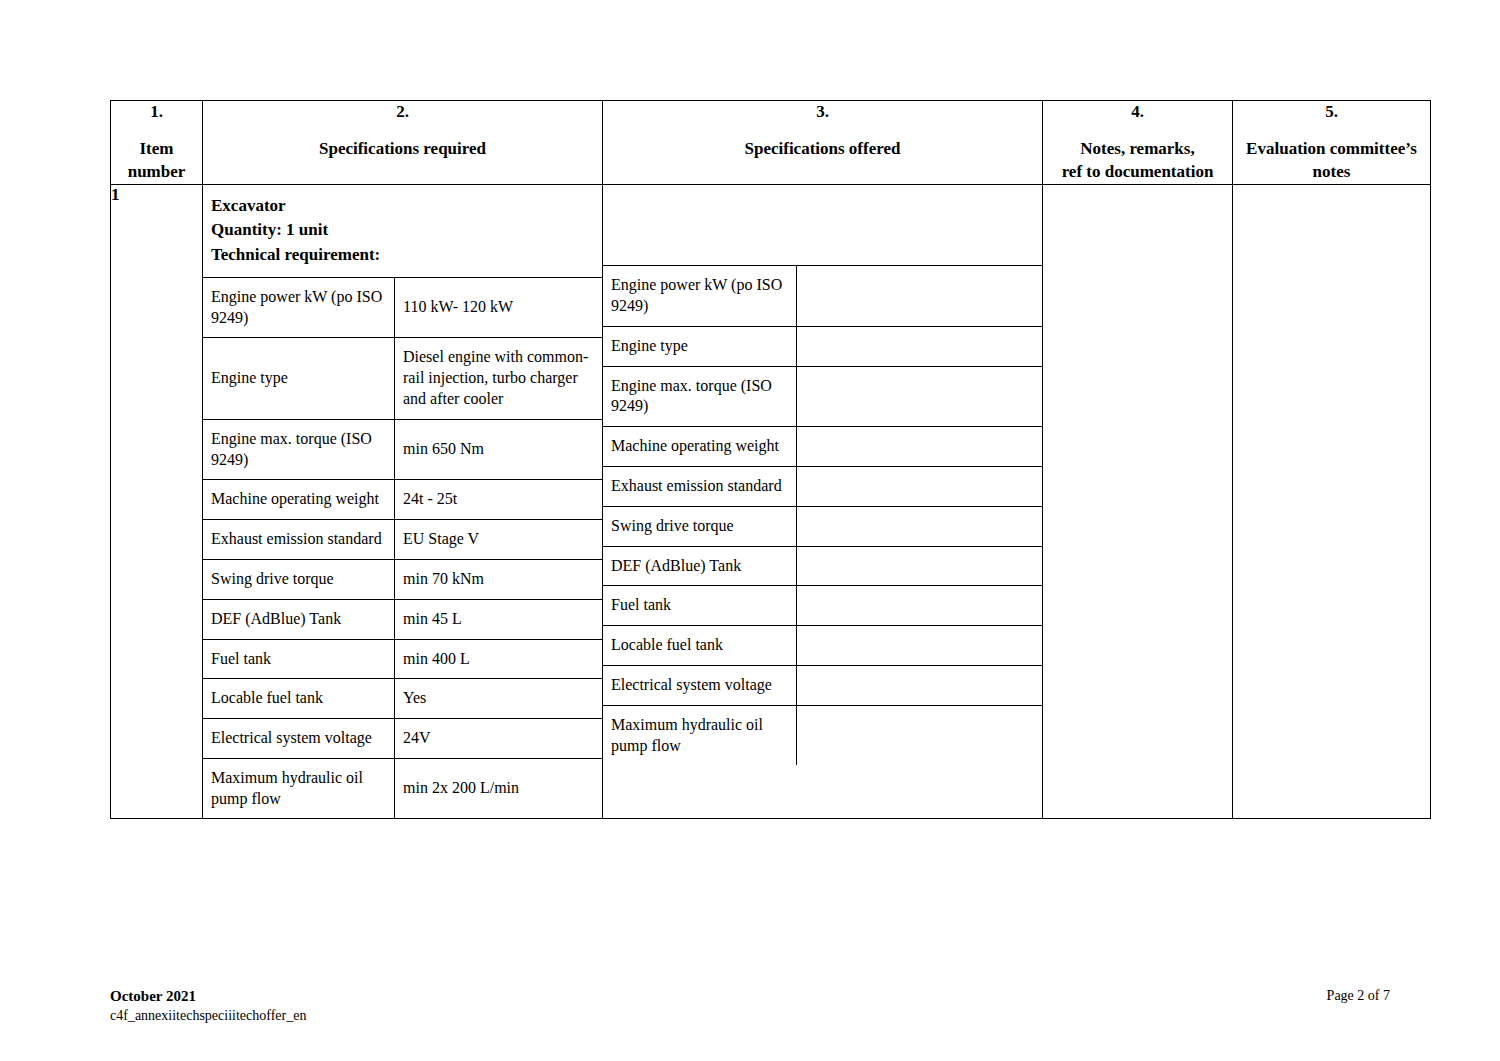| 1. Item number | 2. Specifications required | 3. Specifications offered | 4. Notes, remarks, ref to documentation | 5. Evaluation committee’s notes |
| --- | --- | --- | --- | --- |
| 1 | / Excavator Quantity: 1 unit Technical requirement: / / Engine power kW (po ISO 9249) / 110 kW- 120 kW / / Engine type / Diesel engine with common-rail injection, turbo charger and after cooler / / Engine max. torque (ISO 9249) / min 650 Nm / / Machine operating weight / 24t - 25t / / Exhaust emission standard / EU Stage V / / Swing drive torque / min 70 kNm / / DEF (AdBlue) Tank / min 45 L / / Fuel tank / min 400 L / / Locable fuel tank / Yes / / Electrical system voltage / 24V / / Maximum hydraulic oil pump flow / min 2x 200 L/min / | / Engine power kW (po ISO 9249) / / / Engine type / / / Engine max. torque (ISO 9249) / / / Machine operating weight / / / Exhaust emission standard / / / Swing drive torque / / / DEF (AdBlue) Tank / / / Fuel tank / / / Locable fuel tank / / / Electrical system voltage / / / Maximum hydraulic oil pump flow / / | | |
October 2021
c4f_annexiitechspeciiitechoffer_en
Page 2 of 7